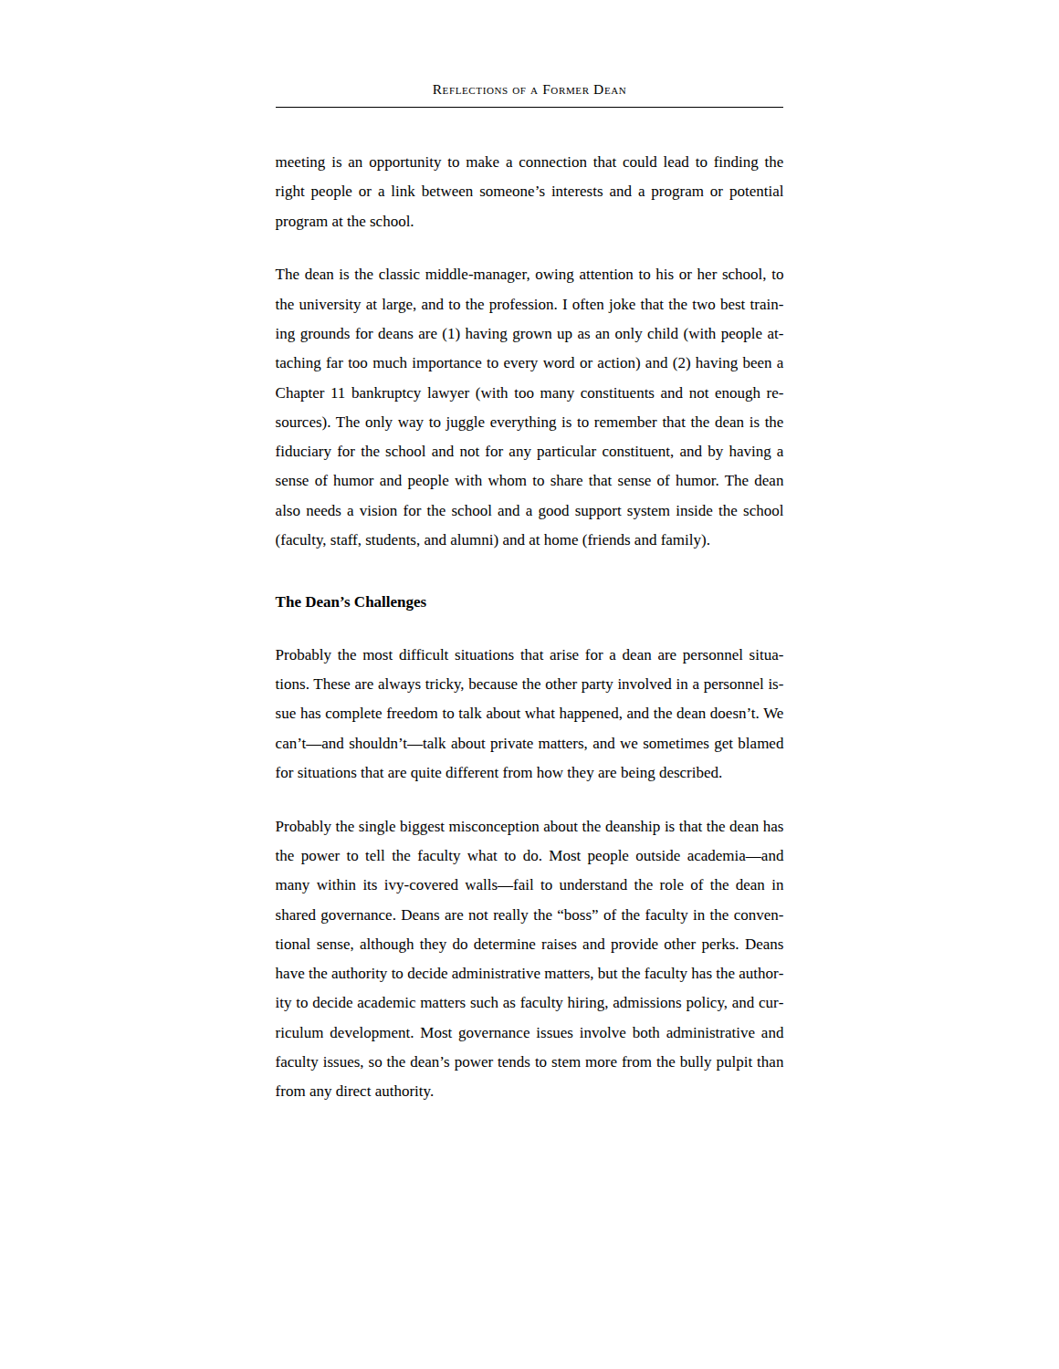Reflections of a Former Dean
meeting is an opportunity to make a connection that could lead to finding the right people or a link between someone’s interests and a program or potential program at the school.
The dean is the classic middle-manager, owing attention to his or her school, to the university at large, and to the profession. I often joke that the two best training grounds for deans are (1) having grown up as an only child (with people attaching far too much importance to every word or action) and (2) having been a Chapter 11 bankruptcy lawyer (with too many constituents and not enough resources). The only way to juggle everything is to remember that the dean is the fiduciary for the school and not for any particular constituent, and by having a sense of humor and people with whom to share that sense of humor. The dean also needs a vision for the school and a good support system inside the school (faculty, staff, students, and alumni) and at home (friends and family).
The Dean’s Challenges
Probably the most difficult situations that arise for a dean are personnel situations. These are always tricky, because the other party involved in a personnel issue has complete freedom to talk about what happened, and the dean doesn’t. We can’t—and shouldn’t—talk about private matters, and we sometimes get blamed for situations that are quite different from how they are being described.
Probably the single biggest misconception about the deanship is that the dean has the power to tell the faculty what to do. Most people outside academia—and many within its ivy-covered walls—fail to understand the role of the dean in shared governance. Deans are not really the “boss” of the faculty in the conventional sense, although they do determine raises and provide other perks. Deans have the authority to decide administrative matters, but the faculty has the authority to decide academic matters such as faculty hiring, admissions policy, and curriculum development. Most governance issues involve both administrative and faculty issues, so the dean’s power tends to stem more from the bully pulpit than from any direct authority.